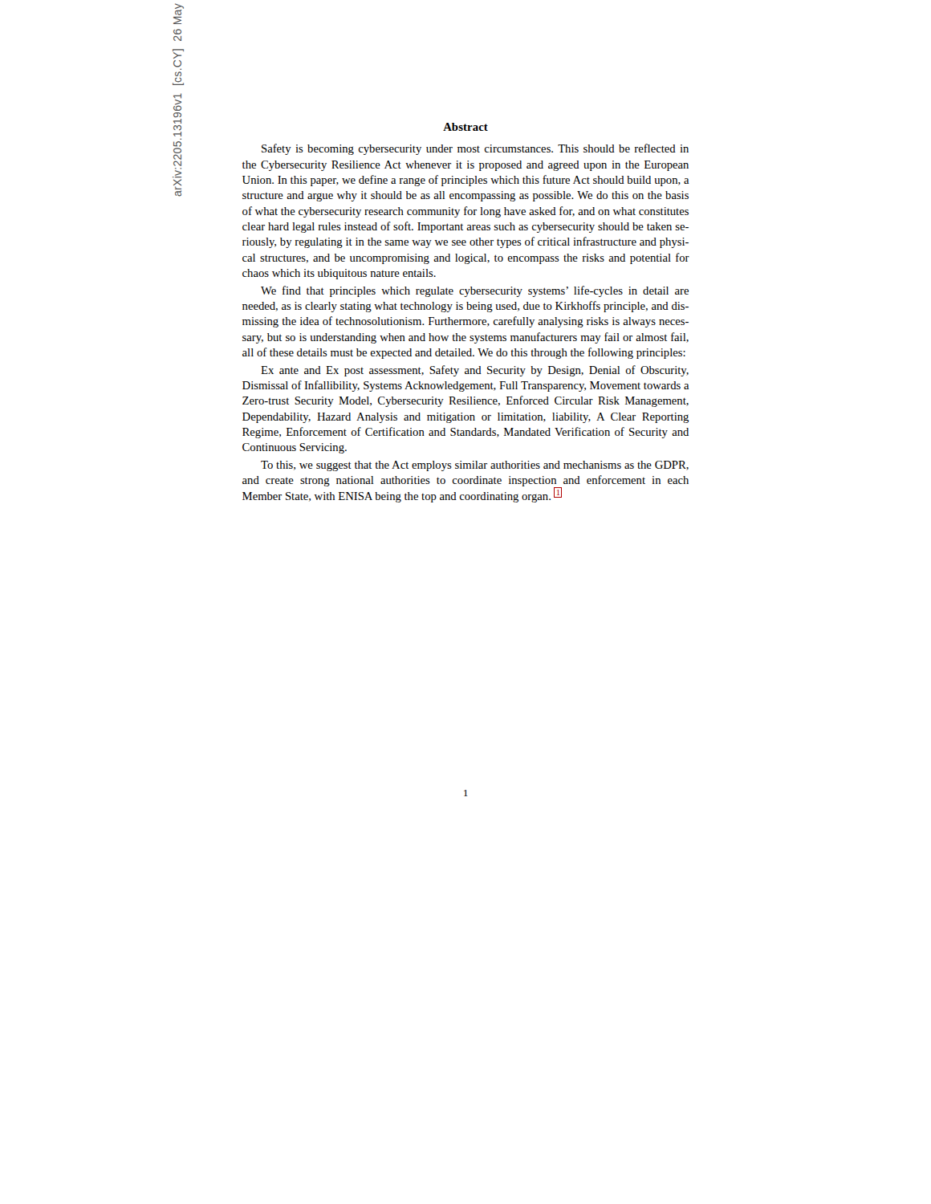arXiv:2205.13196v1 [cs.CY] 26 May 2022
Abstract
Safety is becoming cybersecurity under most circumstances. This should be reflected in the Cybersecurity Resilience Act whenever it is proposed and agreed upon in the European Union. In this paper, we define a range of principles which this future Act should build upon, a structure and argue why it should be as all encompassing as possible. We do this on the basis of what the cybersecurity research community for long have asked for, and on what constitutes clear hard legal rules instead of soft. Important areas such as cybersecurity should be taken seriously, by regulating it in the same way we see other types of critical infrastructure and physical structures, and be uncompromising and logical, to encompass the risks and potential for chaos which its ubiquitous nature entails.
We find that principles which regulate cybersecurity systems’ life-cycles in detail are needed, as is clearly stating what technology is being used, due to Kirkhoffs principle, and dismissing the idea of technosolutionism. Furthermore, carefully analysing risks is always necessary, but so is understanding when and how the systems manufacturers may fail or almost fail, all of these details must be expected and detailed. We do this through the following principles:
Ex ante and Ex post assessment, Safety and Security by Design, Denial of Obscurity, Dismissal of Infallibility, Systems Acknowledgement, Full Transparency, Movement towards a Zero-trust Security Model, Cybersecurity Resilience, Enforced Circular Risk Management, Dependability, Hazard Analysis and mitigation or limitation, liability, A Clear Reporting Regime, Enforcement of Certification and Standards, Mandated Verification of Security and Continuous Servicing.
To this, we suggest that the Act employs similar authorities and mechanisms as the GDPR, and create strong national authorities to coordinate inspection and enforcement in each Member State, with ENISA being the top and coordinating organ. 1
1